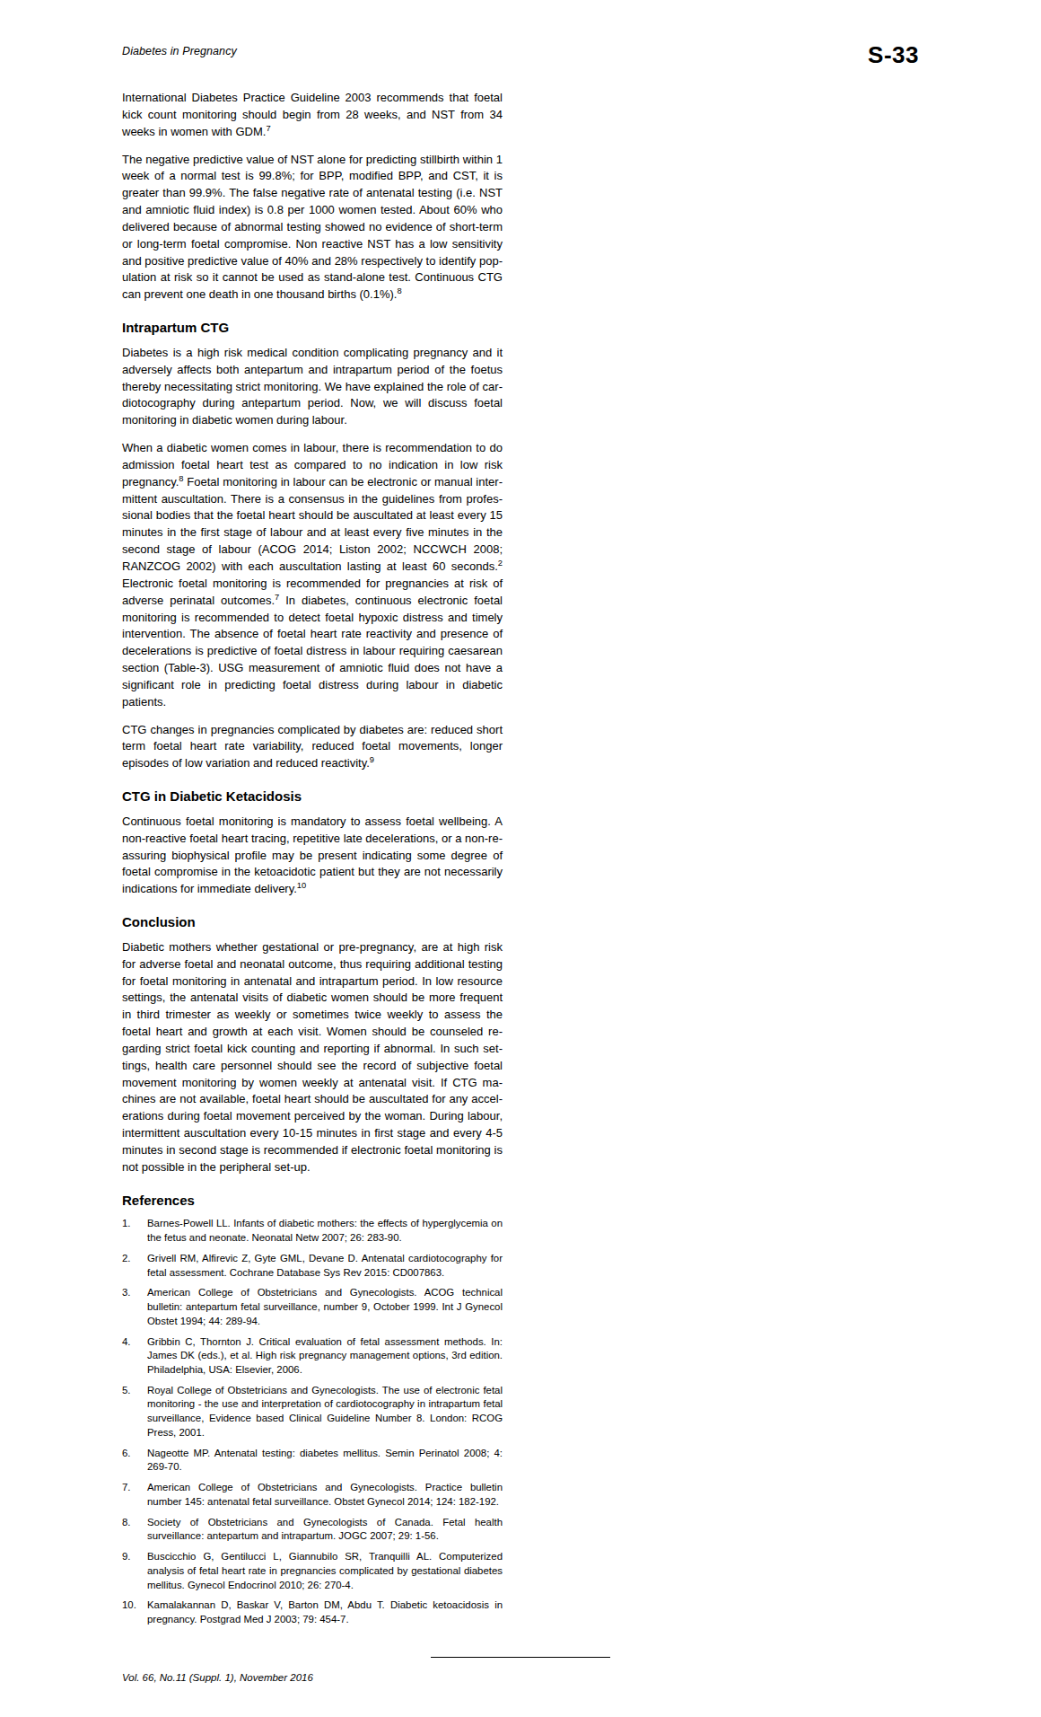Diabetes in Pregnancy
S-33
International Diabetes Practice Guideline 2003 recommends that foetal kick count monitoring should begin from 28 weeks, and NST from 34 weeks in women with GDM.7
The negative predictive value of NST alone for predicting stillbirth within 1 week of a normal test is 99.8%; for BPP, modified BPP, and CST, it is greater than 99.9%. The false negative rate of antenatal testing (i.e. NST and amniotic fluid index) is 0.8 per 1000 women tested. About 60% who delivered because of abnormal testing showed no evidence of short-term or long-term foetal compromise. Non reactive NST has a low sensitivity and positive predictive value of 40% and 28% respectively to identify population at risk so it cannot be used as stand-alone test. Continuous CTG can prevent one death in one thousand births (0.1%).8
Intrapartum CTG
Diabetes is a high risk medical condition complicating pregnancy and it adversely affects both antepartum and intrapartum period of the foetus thereby necessitating strict monitoring. We have explained the role of cardiotocography during antepartum period. Now, we will discuss foetal monitoring in diabetic women during labour.
When a diabetic women comes in labour, there is recommendation to do admission foetal heart test as compared to no indication in low risk pregnancy.8 Foetal monitoring in labour can be electronic or manual intermittent auscultation. There is a consensus in the guidelines from professional bodies that the foetal heart should be auscultated at least every 15 minutes in the first stage of labour and at least every five minutes in the second stage of labour (ACOG 2014; Liston 2002; NCCWCH 2008; RANZCOG 2002) with each auscultation lasting at least 60 seconds.2 Electronic foetal monitoring is recommended for pregnancies at risk of adverse perinatal outcomes.7 In diabetes, continuous electronic foetal monitoring is recommended to detect foetal hypoxic distress and timely intervention. The absence of foetal heart rate reactivity and presence of decelerations is predictive of foetal distress in labour requiring caesarean section (Table-3). USG measurement of amniotic fluid does not have a significant role in predicting foetal distress during labour in diabetic patients.
CTG changes in pregnancies complicated by diabetes are: reduced short term foetal heart rate variability, reduced foetal movements, longer episodes of low variation and reduced reactivity.9
CTG in Diabetic Ketacidosis
Continuous foetal monitoring is mandatory to assess foetal wellbeing. A non-reactive foetal heart tracing, repetitive late decelerations, or a non-reassuring biophysical profile may be present indicating some degree of foetal compromise in the ketoacidotic patient but they are not necessarily indications for immediate delivery.10
Conclusion
Diabetic mothers whether gestational or pre-pregnancy, are at high risk for adverse foetal and neonatal outcome, thus requiring additional testing for foetal monitoring in antenatal and intrapartum period. In low resource settings, the antenatal visits of diabetic women should be more frequent in third trimester as weekly or sometimes twice weekly to assess the foetal heart and growth at each visit. Women should be counseled regarding strict foetal kick counting and reporting if abnormal. In such settings, health care personnel should see the record of subjective foetal movement monitoring by women weekly at antenatal visit. If CTG machines are not available, foetal heart should be auscultated for any accelerations during foetal movement perceived by the woman. During labour, intermittent auscultation every 10-15 minutes in first stage and every 4-5 minutes in second stage is recommended if electronic foetal monitoring is not possible in the peripheral set-up.
References
1. Barnes-Powell LL. Infants of diabetic mothers: the effects of hyperglycemia on the fetus and neonate. Neonatal Netw 2007; 26: 283-90.
2. Grivell RM, Alfirevic Z, Gyte GML, Devane D. Antenatal cardiotocography for fetal assessment. Cochrane Database Sys Rev 2015: CD007863.
3. American College of Obstetricians and Gynecologists. ACOG technical bulletin: antepartum fetal surveillance, number 9, October 1999. Int J Gynecol Obstet 1994; 44: 289-94.
4. Gribbin C, Thornton J. Critical evaluation of fetal assessment methods. In: James DK (eds.), et al. High risk pregnancy management options, 3rd edition. Philadelphia, USA: Elsevier, 2006.
5. Royal College of Obstetricians and Gynecologists. The use of electronic fetal monitoring - the use and interpretation of cardiotocography in intrapartum fetal surveillance, Evidence based Clinical Guideline Number 8. London: RCOG Press, 2001.
6. Nageotte MP. Antenatal testing: diabetes mellitus. Semin Perinatol 2008; 4: 269-70.
7. American College of Obstetricians and Gynecologists. Practice bulletin number 145: antenatal fetal surveillance. Obstet Gynecol 2014; 124: 182-192.
8. Society of Obstetricians and Gynecologists of Canada. Fetal health surveillance: antepartum and intrapartum. JOGC 2007; 29: 1-56.
9. Buscicchio G, Gentilucci L, Giannubilo SR, Tranquilli AL. Computerized analysis of fetal heart rate in pregnancies complicated by gestational diabetes mellitus. Gynecol Endocrinol 2010; 26: 270-4.
10. Kamalakannan D, Baskar V, Barton DM, Abdu T. Diabetic ketoacidosis in pregnancy. Postgrad Med J 2003; 79: 454-7.
Vol. 66, No.11 (Suppl. 1), November 2016